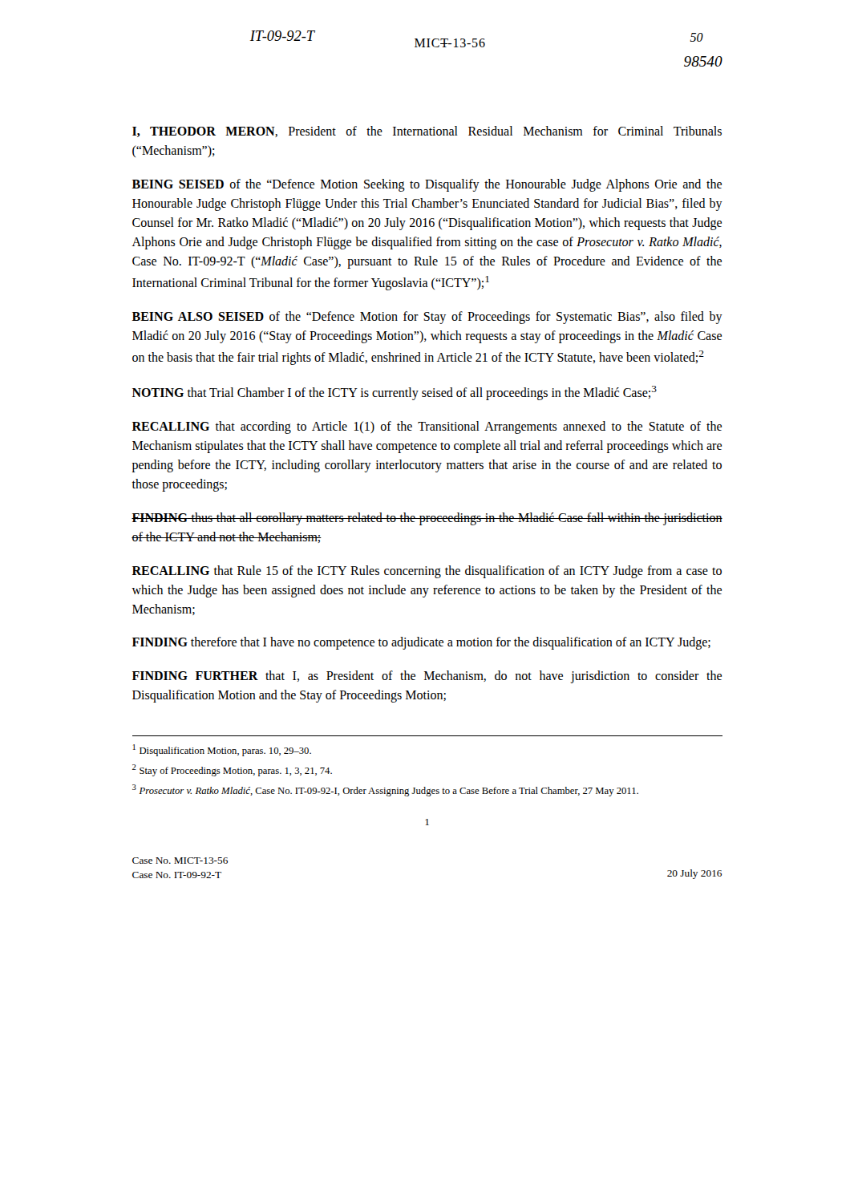IT-09-92-T MICT-13-56 50 98540
I, THEODOR MERON, President of the International Residual Mechanism for Criminal Tribunals (“Mechanism”);
BEING SEISED of the “Defence Motion Seeking to Disqualify the Honourable Judge Alphons Orie and the Honourable Judge Christoph Flügge Under this Trial Chamber’s Enunciated Standard for Judicial Bias”, filed by Counsel for Mr. Ratko Mladić (“Mladić”) on 20 July 2016 (“Disqualification Motion”), which requests that Judge Alphons Orie and Judge Christoph Flügge be disqualified from sitting on the case of Prosecutor v. Ratko Mladić, Case No. IT-09-92-T (“Mladić Case”), pursuant to Rule 15 of the Rules of Procedure and Evidence of the International Criminal Tribunal for the former Yugoslavia (“ICTY”);1
BEING ALSO SEISED of the “Defence Motion for Stay of Proceedings for Systematic Bias”, also filed by Mladić on 20 July 2016 (“Stay of Proceedings Motion”), which requests a stay of proceedings in the Mladić Case on the basis that the fair trial rights of Mladić, enshrined in Article 21 of the ICTY Statute, have been violated;2
NOTING that Trial Chamber I of the ICTY is currently seised of all proceedings in the Mladić Case;3
RECALLING that according to Article 1(1) of the Transitional Arrangements annexed to the Statute of the Mechanism stipulates that the ICTY shall have competence to complete all trial and referral proceedings which are pending before the ICTY, including corollary interlocutory matters that arise in the course of and are related to those proceedings;
FINDING thus that all corollary matters related to the proceedings in the Mladić Case fall within the jurisdiction of the ICTY and not the Mechanism;
RECALLING that Rule 15 of the ICTY Rules concerning the disqualification of an ICTY Judge from a case to which the Judge has been assigned does not include any reference to actions to be taken by the President of the Mechanism;
FINDING therefore that I have no competence to adjudicate a motion for the disqualification of an ICTY Judge;
FINDING FURTHER that I, as President of the Mechanism, do not have jurisdiction to consider the Disqualification Motion and the Stay of Proceedings Motion;
1Disqualification Motion, paras. 10, 29–30.
2Stay of Proceedings Motion, paras. 1, 3, 21, 74.
3Prosecutor v. Ratko Mladić, Case No. IT-09-92-I, Order Assigning Judges to a Case Before a Trial Chamber, 27 May 2011.
1
Case No. MICT-13-56
Case No. IT-09-92-T
20 July 2016